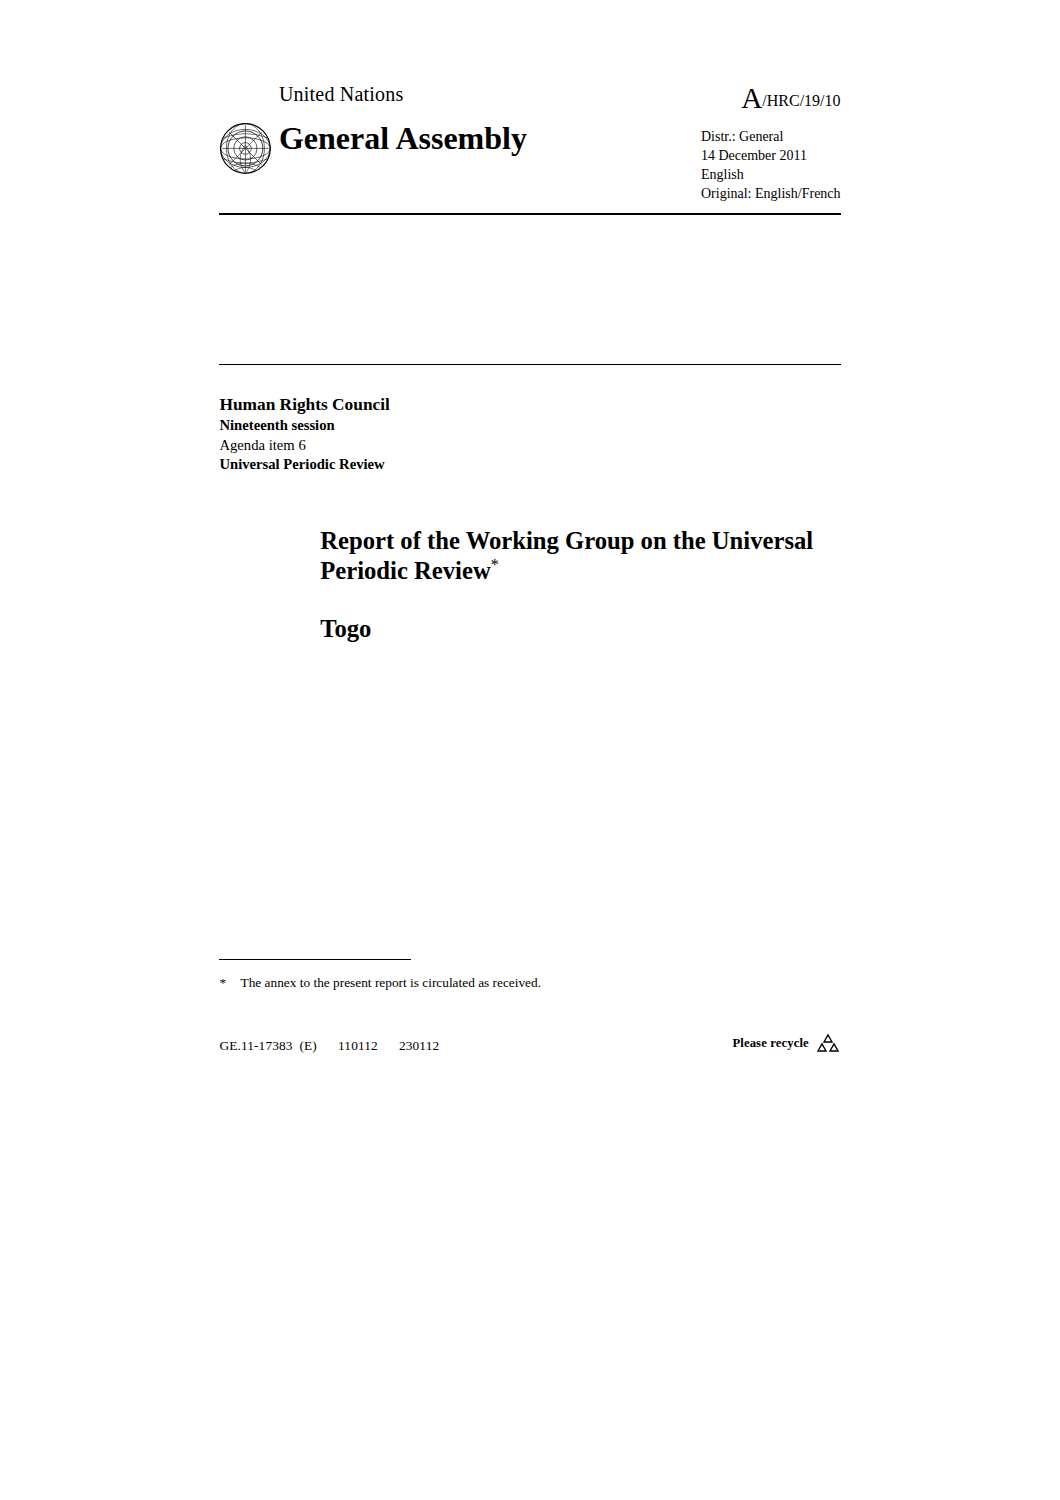United Nations
A/HRC/19/10
General Assembly
Distr.: General
14 December 2011
English
Original: English/French
Human Rights Council
Nineteenth session
Agenda item 6
Universal Periodic Review
Report of the Working Group on the Universal Periodic Review*
Togo
*The annex to the present report is circulated as received.
GE.11-17383 (E) 110112 230112
Please recycle